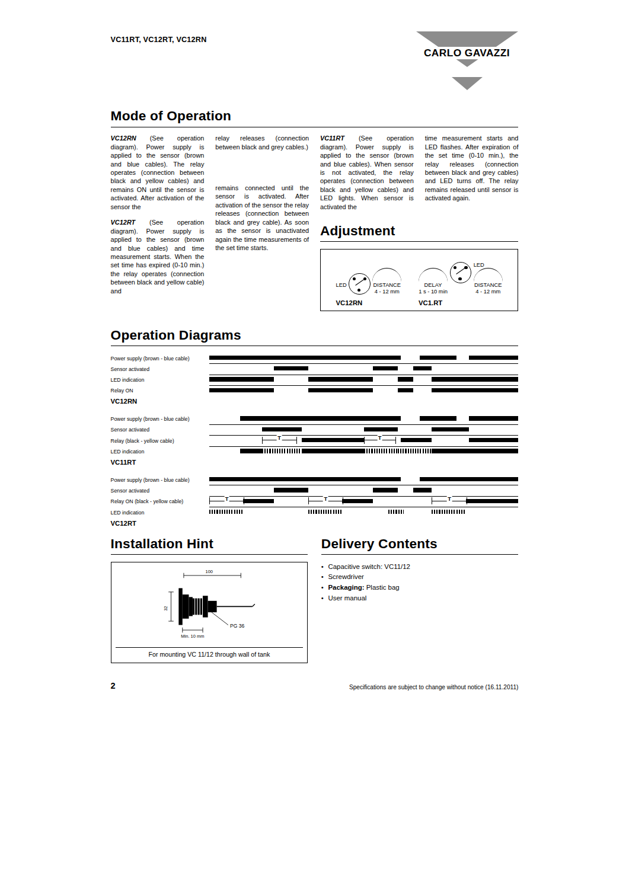VC11RT, VC12RT, VC12RN
CARLO GAVAZZI
Mode of Operation
VC12RN (See operation diagram). Power supply is applied to the sensor (brown and blue cables). The relay operates (connection between black and yellow cables) and remains ON until the sensor is activated. After activation of the sensor the
VC12RT (See operation diagram). Power supply is applied to the sensor (brown and blue cables) and time measurement starts. When the set time has expired (0-10 min.) the relay operates (connection between black and yellow cable) and
relay releases (connection between black and grey cables.)
remains connected until the sensor is activated. After activation of the sensor the relay releases (connection between black and grey cable). As soon as the sensor is unactivated again the time measurements of the set time starts.
VC11RT (See operation diagram). Power supply is applied to the sensor (brown and blue cables). When sensor is not activated, the relay operates (connection between black and yellow cables) and LED lights. When sensor is activated the
time measurement starts and LED flashes. After expiration of the set time (0-10 min.), the relay releases (connection between black and grey cables) and LED turns off. The relay remains released until sensor is activated again.
Adjustment
LED
DISTANCE
4 - 12 mm
VC12RN
DELAY
1 s - 10 min
LED
DISTANCE
4 - 12 mm
VC1.RT
Operation Diagrams
| Power supply (brown - blue cable) | |
| Sensor activated | |
| LED indication | |
| Relay ON | |
VC12RN
| Power supply (brown - blue cable) | |
| Sensor activated | |
| Relay (black - yellow cable) | T T |
| LED indication | |
VC11RT
| Power supply (brown - blue cable) | |
| Sensor activated | |
| Relay ON (black - yellow cable) | T T T |
| LED indication | |
VC12RT
Installation Hint
100 32 PG 36 Min. 10 mm
For mounting VC 11/12 through wall of tank
Delivery Contents
Capacitive switch: VC11/12
Screwdriver
Packaging: Plastic bag
User manual
2
Specifications are subject to change without notice (16.11.2011)